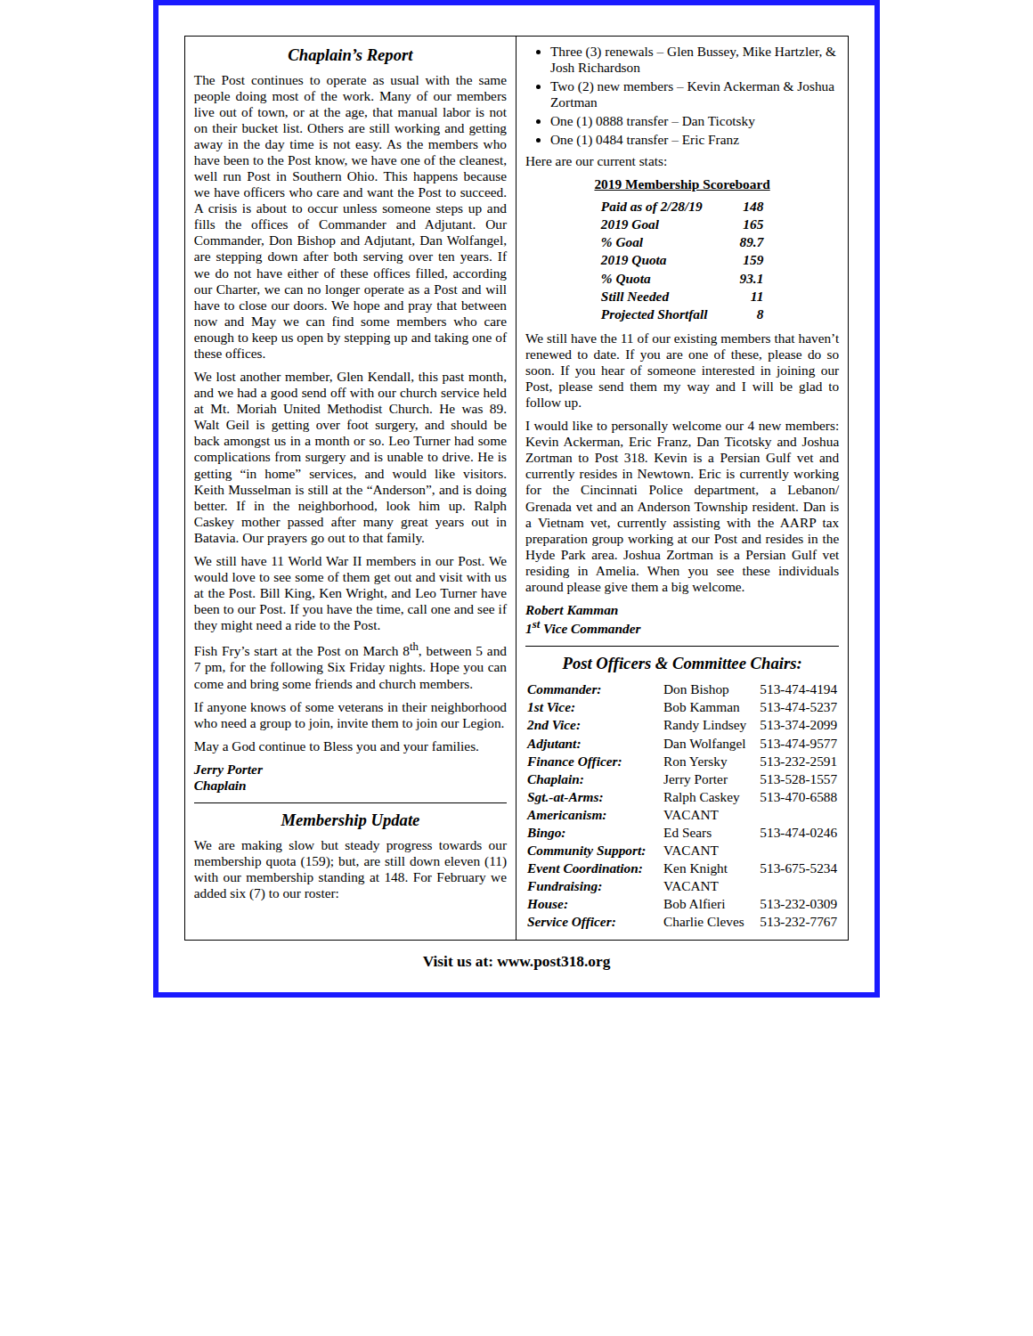Chaplain’s Report
The Post continues to operate as usual with the same people doing most of the work. Many of our members live out of town, or at the age, that manual labor is not on their bucket list. Others are still working and getting away in the day time is not easy. As the members who have been to the Post know, we have one of the cleanest, well run Post in Southern Ohio. This happens because we have officers who care and want the Post to succeed. A crisis is about to occur unless someone steps up and fills the offices of Commander and Adjutant. Our Commander, Don Bishop and Adjutant, Dan Wolfangel, are stepping down after both serving over ten years. If we do not have either of these offices filled, according our Charter, we can no longer operate as a Post and will have to close our doors. We hope and pray that between now and May we can find some members who care enough to keep us open by stepping up and taking one of these offices.
We lost another member, Glen Kendall, this past month, and we had a good send off with our church service held at Mt. Moriah United Methodist Church. He was 89. Walt Geil is getting over foot surgery, and should be back amongst us in a month or so. Leo Turner had some complications from surgery and is unable to drive. He is getting “in home” services, and would like visitors. Keith Musselman is still at the “Anderson”, and is doing better. If in the neighborhood, look him up. Ralph Caskey mother passed after many great years out in Batavia. Our prayers go out to that family.
We still have 11 World War II members in our Post. We would love to see some of them get out and visit with us at the Post. Bill King, Ken Wright, and Leo Turner have been to our Post. If you have the time, call one and see if they might need a ride to the Post.
Fish Fry’s start at the Post on March 8th, between 5 and 7 pm, for the following Six Friday nights. Hope you can come and bring some friends and church members.
If anyone knows of some veterans in their neighborhood who need a group to join, invite them to join our Legion.
May a God continue to Bless you and your families.
Jerry Porter
Chaplain
Membership Update
We are making slow but steady progress towards our membership quota (159); but, are still down eleven (11) with our membership standing at 148. For February we added six (7) to our roster:
Three (3) renewals – Glen Bussey, Mike Hartzler, & Josh Richardson
Two (2) new members – Kevin Ackerman & Joshua Zortman
One (1) 0888 transfer – Dan Ticotsky
One (1) 0484 transfer – Eric Franz
Here are our current stats:
2019 Membership Scoreboard
| Paid as of 2/28/19 | 148 |
| 2019 Goal | 165 |
| % Goal | 89.7 |
| 2019 Quota | 159 |
| % Quota | 93.1 |
| Still Needed | 11 |
| Projected Shortfall | 8 |
We still have the 11 of our existing members that haven’t renewed to date. If you are one of these, please do so soon. If you hear of someone interested in joining our Post, please send them my way and I will be glad to follow up.
I would like to personally welcome our 4 new members: Kevin Ackerman, Eric Franz, Dan Ticotsky and Joshua Zortman to Post 318. Kevin is a Persian Gulf vet and currently resides in Newtown. Eric is currently working for the Cincinnati Police department, a Lebanon/ Grenada vet and an Anderson Township resident. Dan is a Vietnam vet, currently assisting with the AARP tax preparation group working at our Post and resides in the Hyde Park area. Joshua Zortman is a Persian Gulf vet residing in Amelia. When you see these individuals around please give them a big welcome.
Robert Kamman
1st Vice Commander
Post Officers & Committee Chairs:
| Commander: | Don Bishop | 513-474-4194 |
| 1st Vice: | Bob Kamman | 513-474-5237 |
| 2nd Vice: | Randy Lindsey | 513-374-2099 |
| Adjutant: | Dan Wolfangel | 513-474-9577 |
| Finance Officer: | Ron Yersky | 513-232-2591 |
| Chaplain: | Jerry Porter | 513-528-1557 |
| Sgt.-at-Arms: | Ralph Caskey | 513-470-6588 |
| Americanism: | VACANT | |
| Bingo: | Ed Sears | 513-474-0246 |
| Community Support: | VACANT | |
| Event Coordination: | Ken Knight | 513-675-5234 |
| Fundraising: | VACANT | |
| House: | Bob Alfieri | 513-232-0309 |
| Service Officer: | Charlie Cleves | 513-232-7767 |
Visit us at: www.post318.org